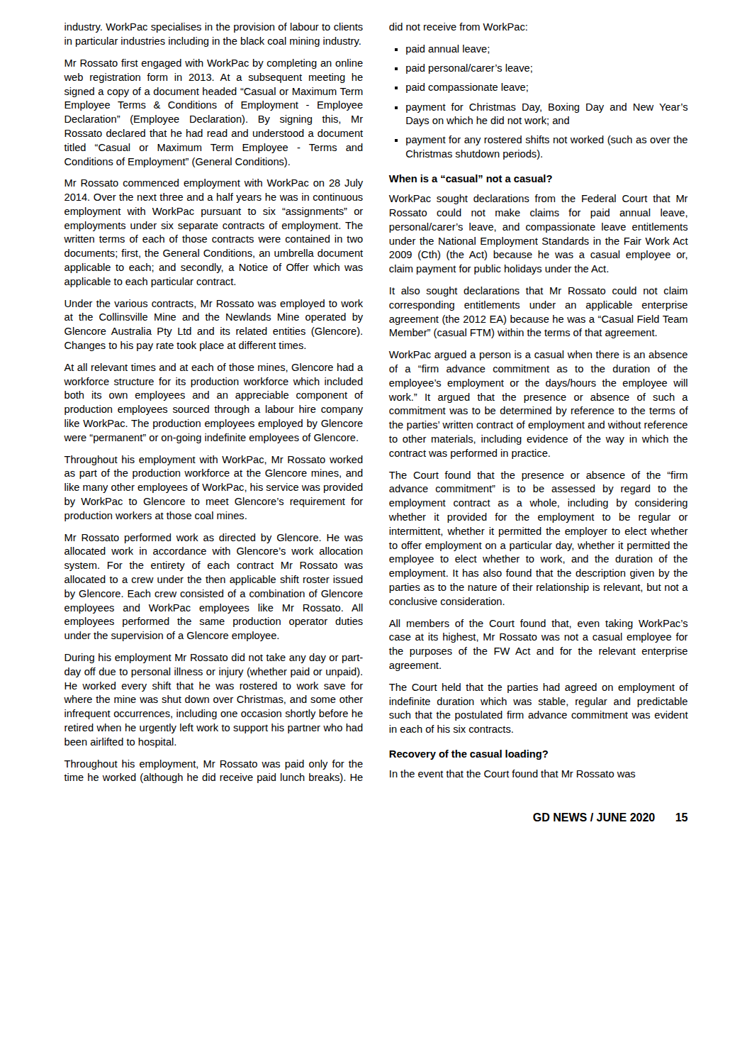industry. WorkPac specialises in the provision of labour to clients in particular industries including in the black coal mining industry.
Mr Rossato first engaged with WorkPac by completing an online web registration form in 2013. At a subsequent meeting he signed a copy of a document headed “Casual or Maximum Term Employee Terms & Conditions of Employment - Employee Declaration” (Employee Declaration). By signing this, Mr Rossato declared that he had read and understood a document titled “Casual or Maximum Term Employee - Terms and Conditions of Employment” (General Conditions).
Mr Rossato commenced employment with WorkPac on 28 July 2014. Over the next three and a half years he was in continuous employment with WorkPac pursuant to six “assignments” or employments under six separate contracts of employment. The written terms of each of those contracts were contained in two documents; first, the General Conditions, an umbrella document applicable to each; and secondly, a Notice of Offer which was applicable to each particular contract.
Under the various contracts, Mr Rossato was employed to work at the Collinsville Mine and the Newlands Mine operated by Glencore Australia Pty Ltd and its related entities (Glencore). Changes to his pay rate took place at different times.
At all relevant times and at each of those mines, Glencore had a workforce structure for its production workforce which included both its own employees and an appreciable component of production employees sourced through a labour hire company like WorkPac. The production employees employed by Glencore were “permanent” or on-going indefinite employees of Glencore.
Throughout his employment with WorkPac, Mr Rossato worked as part of the production workforce at the Glencore mines, and like many other employees of WorkPac, his service was provided by WorkPac to Glencore to meet Glencore’s requirement for production workers at those coal mines.
Mr Rossato performed work as directed by Glencore. He was allocated work in accordance with Glencore’s work allocation system. For the entirety of each contract Mr Rossato was allocated to a crew under the then applicable shift roster issued by Glencore. Each crew consisted of a combination of Glencore employees and WorkPac employees like Mr Rossato. All employees performed the same production operator duties under the supervision of a Glencore employee.
During his employment Mr Rossato did not take any day or part-day off due to personal illness or injury (whether paid or unpaid). He worked every shift that he was rostered to work save for where the mine was shut down over Christmas, and some other infrequent occurrences, including one occasion shortly before he retired when he urgently left work to support his partner who had been airlifted to hospital.
Throughout his employment, Mr Rossato was paid only for the time he worked (although he did receive paid lunch breaks). He did not receive from WorkPac:
paid annual leave;
paid personal/carer’s leave;
paid compassionate leave;
payment for Christmas Day, Boxing Day and New Year’s Days on which he did not work; and
payment for any rostered shifts not worked (such as over the Christmas shutdown periods).
When is a “casual” not a casual?
WorkPac sought declarations from the Federal Court that Mr Rossato could not make claims for paid annual leave, personal/carer’s leave, and compassionate leave entitlements under the National Employment Standards in the Fair Work Act 2009 (Cth) (the Act) because he was a casual employee or, claim payment for public holidays under the Act.
It also sought declarations that Mr Rossato could not claim corresponding entitlements under an applicable enterprise agreement (the 2012 EA) because he was a “Casual Field Team Member” (casual FTM) within the terms of that agreement.
WorkPac argued a person is a casual when there is an absence of a “firm advance commitment as to the duration of the employee’s employment or the days/hours the employee will work.” It argued that the presence or absence of such a commitment was to be determined by reference to the terms of the parties’ written contract of employment and without reference to other materials, including evidence of the way in which the contract was performed in practice.
The Court found that the presence or absence of the “firm advance commitment” is to be assessed by regard to the employment contract as a whole, including by considering whether it provided for the employment to be regular or intermittent, whether it permitted the employer to elect whether to offer employment on a particular day, whether it permitted the employee to elect whether to work, and the duration of the employment. It has also found that the description given by the parties as to the nature of their relationship is relevant, but not a conclusive consideration.
All members of the Court found that, even taking WorkPac’s case at its highest, Mr Rossato was not a casual employee for the purposes of the FW Act and for the relevant enterprise agreement.
The Court held that the parties had agreed on employment of indefinite duration which was stable, regular and predictable such that the postulated firm advance commitment was evident in each of his six contracts.
Recovery of the casual loading?
In the event that the Court found that Mr Rossato was
GD NEWS / JUNE 2020 15